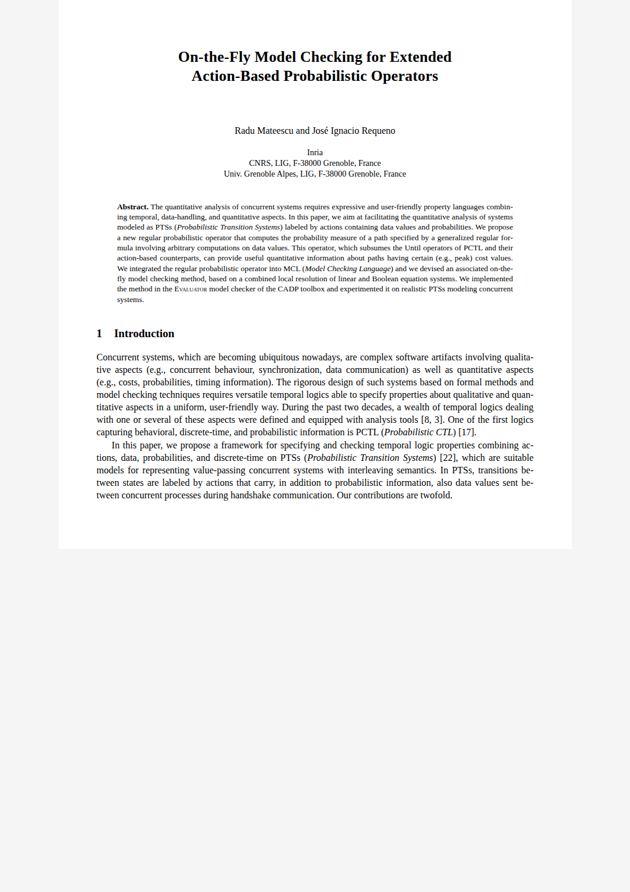On-the-Fly Model Checking for Extended
Action-Based Probabilistic Operators
Radu Mateescu and José Ignacio Requeno
Inria
CNRS, LIG, F-38000 Grenoble, France
Univ. Grenoble Alpes, LIG, F-38000 Grenoble, France
Abstract. The quantitative analysis of concurrent systems requires expressive and user-friendly property languages combining temporal, data-handling, and quantitative aspects. In this paper, we aim at facilitating the quantitative analysis of systems modeled as PTSs (Probabilistic Transition Systems) labeled by actions containing data values and probabilities. We propose a new regular probabilistic operator that computes the probability measure of a path specified by a generalized regular formula involving arbitrary computations on data values. This operator, which subsumes the Until operators of PCTL and their action-based counterparts, can provide useful quantitative information about paths having certain (e.g., peak) cost values. We integrated the regular probabilistic operator into MCL (Model Checking Language) and we devised an associated on-the-fly model checking method, based on a combined local resolution of linear and Boolean equation systems. We implemented the method in the Evaluator model checker of the CADP toolbox and experimented it on realistic PTSs modeling concurrent systems.
1 Introduction
Concurrent systems, which are becoming ubiquitous nowadays, are complex software artifacts involving qualitative aspects (e.g., concurrent behaviour, synchronization, data communication) as well as quantitative aspects (e.g., costs, probabilities, timing information). The rigorous design of such systems based on formal methods and model checking techniques requires versatile temporal logics able to specify properties about qualitative and quantitative aspects in a uniform, user-friendly way. During the past two decades, a wealth of temporal logics dealing with one or several of these aspects were defined and equipped with analysis tools [8, 3]. One of the first logics capturing behavioral, discrete-time, and probabilistic information is PCTL (Probabilistic CTL) [17].
In this paper, we propose a framework for specifying and checking temporal logic properties combining actions, data, probabilities, and discrete-time on PTSs (Probabilistic Transition Systems) [22], which are suitable models for representing value-passing concurrent systems with interleaving semantics. In PTSs, transitions between states are labeled by actions that carry, in addition to probabilistic information, also data values sent between concurrent processes during handshake communication. Our contributions are twofold.